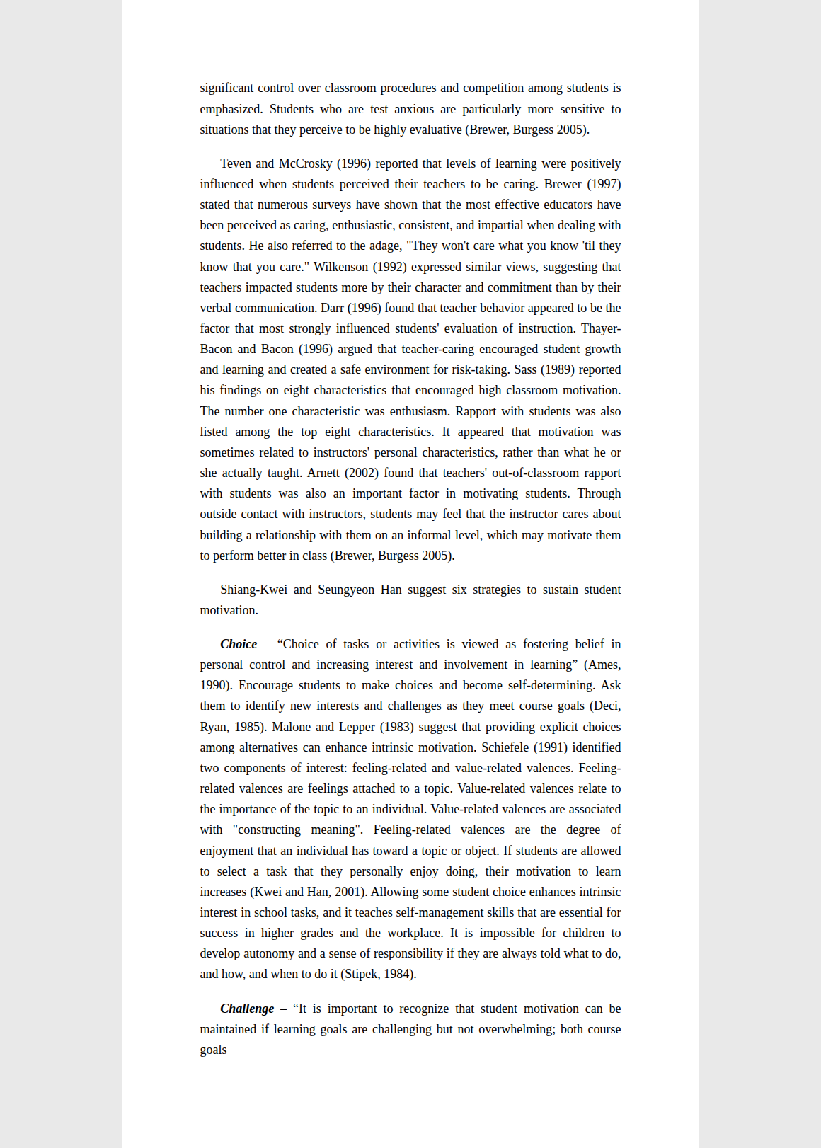significant control over classroom procedures and competition among students is emphasized. Students who are test anxious are particularly more sensitive to situations that they perceive to be highly evaluative (Brewer, Burgess 2005).
Teven and McCrosky (1996) reported that levels of learning were positively influenced when students perceived their teachers to be caring. Brewer (1997) stated that numerous surveys have shown that the most effective educators have been perceived as caring, enthusiastic, consistent, and impartial when dealing with students. He also referred to the adage, "They won't care what you know 'til they know that you care." Wilkenson (1992) expressed similar views, suggesting that teachers impacted students more by their character and commitment than by their verbal communication. Darr (1996) found that teacher behavior appeared to be the factor that most strongly influenced students' evaluation of instruction. Thayer-Bacon and Bacon (1996) argued that teacher-caring encouraged student growth and learning and created a safe environment for risk-taking. Sass (1989) reported his findings on eight characteristics that encouraged high classroom motivation. The number one characteristic was enthusiasm. Rapport with students was also listed among the top eight characteristics. It appeared that motivation was sometimes related to instructors' personal characteristics, rather than what he or she actually taught. Arnett (2002) found that teachers' out-of-classroom rapport with students was also an important factor in motivating students. Through outside contact with instructors, students may feel that the instructor cares about building a relationship with them on an informal level, which may motivate them to perform better in class (Brewer, Burgess 2005).
Shiang-Kwei and Seungyeon Han suggest six strategies to sustain student motivation.
Choice – “Choice of tasks or activities is viewed as fostering belief in personal control and increasing interest and involvement in learning” (Ames, 1990). Encourage students to make choices and become self-determining. Ask them to identify new interests and challenges as they meet course goals (Deci, Ryan, 1985). Malone and Lepper (1983) suggest that providing explicit choices among alternatives can enhance intrinsic motivation. Schiefele (1991) identified two components of interest: feeling-related and value-related valences. Feeling-related valences are feelings attached to a topic. Value-related valences relate to the importance of the topic to an individual. Value-related valences are associated with "constructing meaning". Feeling-related valences are the degree of enjoyment that an individual has toward a topic or object. If students are allowed to select a task that they personally enjoy doing, their motivation to learn increases (Kwei and Han, 2001). Allowing some student choice enhances intrinsic interest in school tasks, and it teaches self-management skills that are essential for success in higher grades and the workplace. It is impossible for children to develop autonomy and a sense of responsibility if they are always told what to do, and how, and when to do it (Stipek, 1984).
Challenge – “It is important to recognize that student motivation can be maintained if learning goals are challenging but not overwhelming; both course goals